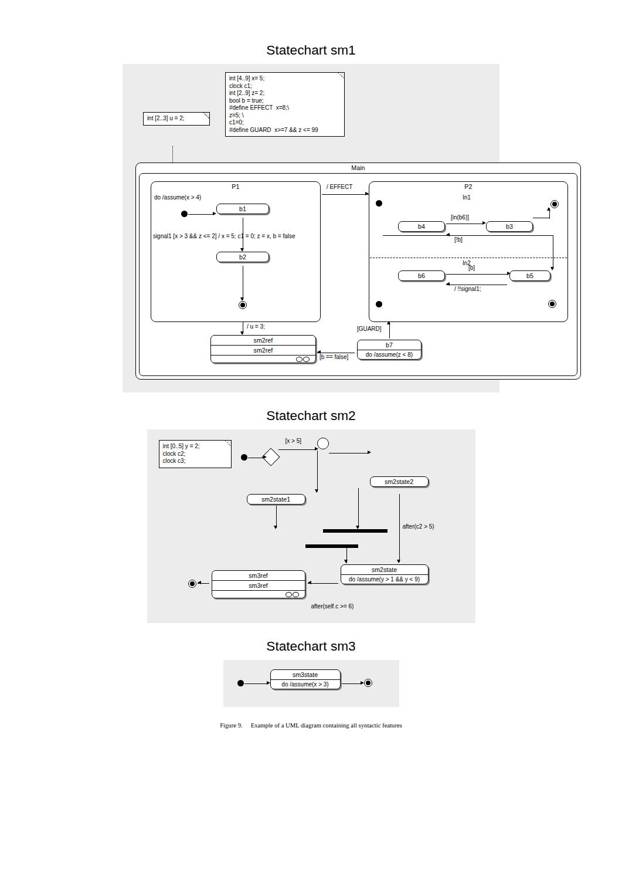Statechart sm1
int [4..9] x= 5; clock c1; int [2..9] z= 2; bool b = true; #define EFFECT x=8;\ z=5; \ c1=0; #define GUARD x>=7 && z <= 99
int [2..3] u = 2;
Main
P1
do /assume(x > 4)
b1
b2
signal1 [x > 3 && z <= 2] / x = 5; c1 = 0; z = x, b = false
P2
In1
b4
b3
[in(b6)]
[!b]
In2
b6
b5
[b]
/ !!signal1;
/ EFFECT
sm2ref
sm2ref
/ u = 3;
b7
do /assume(z < 8)
[b == false]
[GUARD]
Statechart sm2
int [0..5] y = 2; clock c2; clock c3;
[x > 5]
sm2state1
sm2state2
sm2state
do /assume(y > 1 && y < 9)
after(c2 > 5)
sm3ref
sm3ref
after(self.c >= 6)
Statechart sm3
sm3state
do /assume(x > 3)
Figure 9. Example of a UML diagram containing all syntactic features